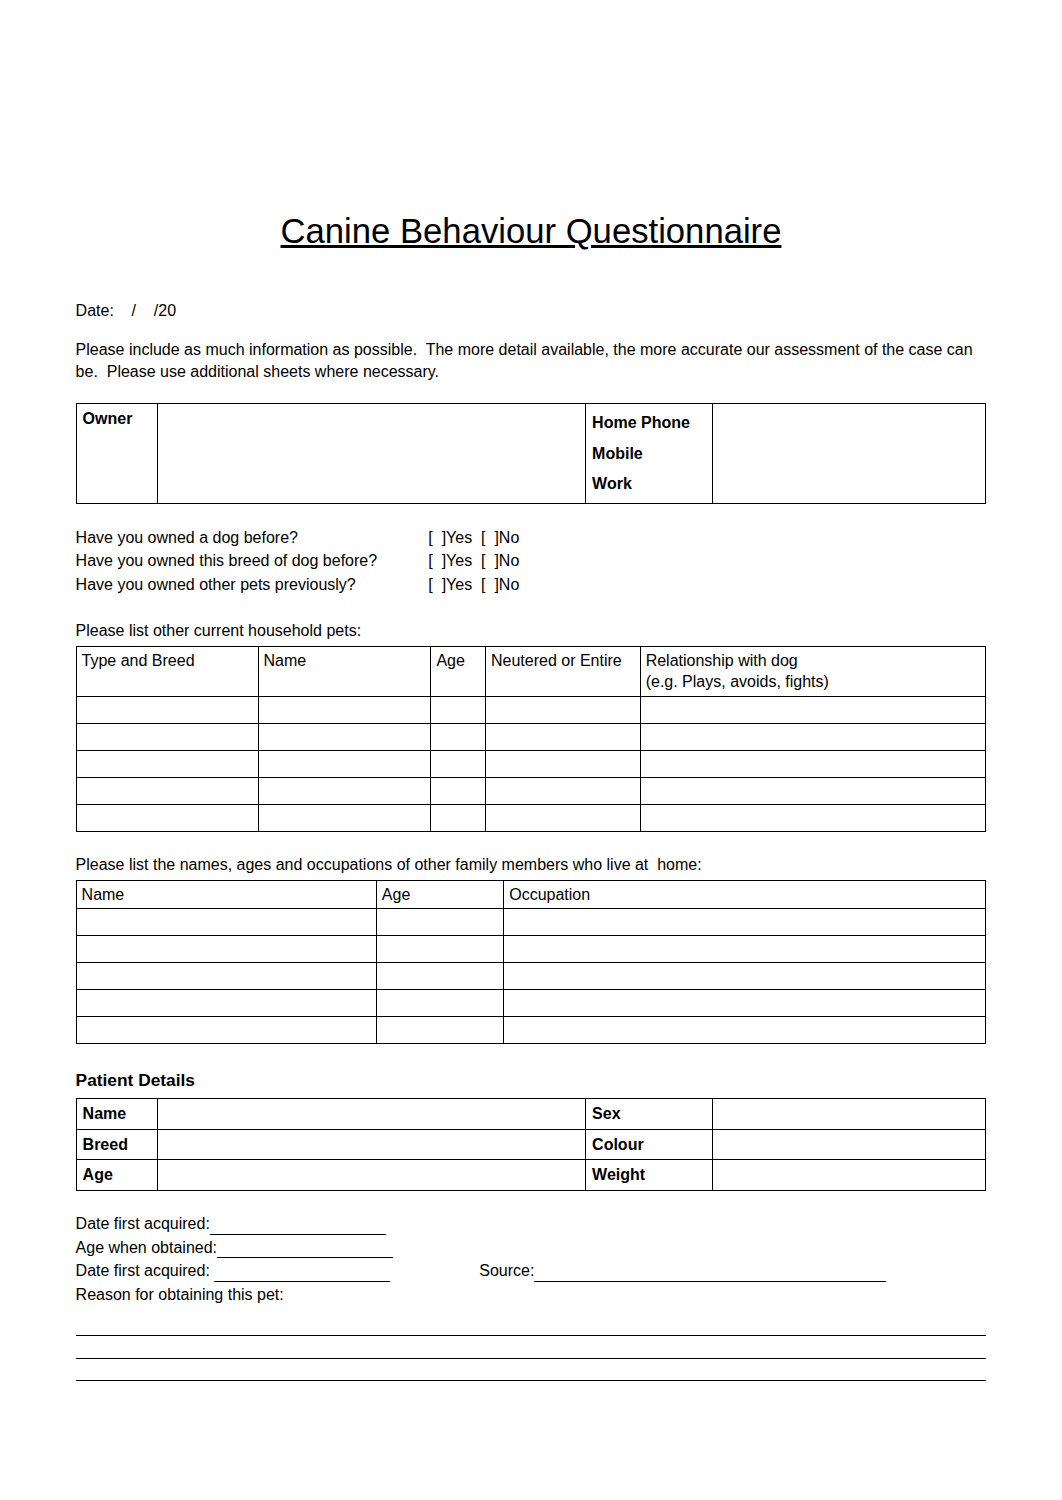Canine Behaviour Questionnaire
Date: / /20
Please include as much information as possible. The more detail available, the more accurate our assessment of the case can be. Please use additional sheets where necessary.
| Owner | | Home Phone Mobile Work | |
| Have you owned a dog before? | [ ]Yes [ ]No |
| Have you owned this breed of dog before? | [ ]Yes [ ]No |
| Have you owned other pets previously? | [ ]Yes [ ]No |
Please list other current household pets:
| Type and Breed | Name | Age | Neutered or Entire | Relationship with dog (e.g. Plays, avoids, fights) |
| --- | --- | --- | --- | --- |
Please list the names, ages and occupations of other family members who live at home:
| Name | Age | Occupation |
| --- | --- | --- |
Patient Details
| Name | | Sex | |
| Breed | | Colour | |
| Age | | Weight | |
Date first acquired:
Age when obtained:
Date first acquired: Source:
Reason for obtaining this pet: